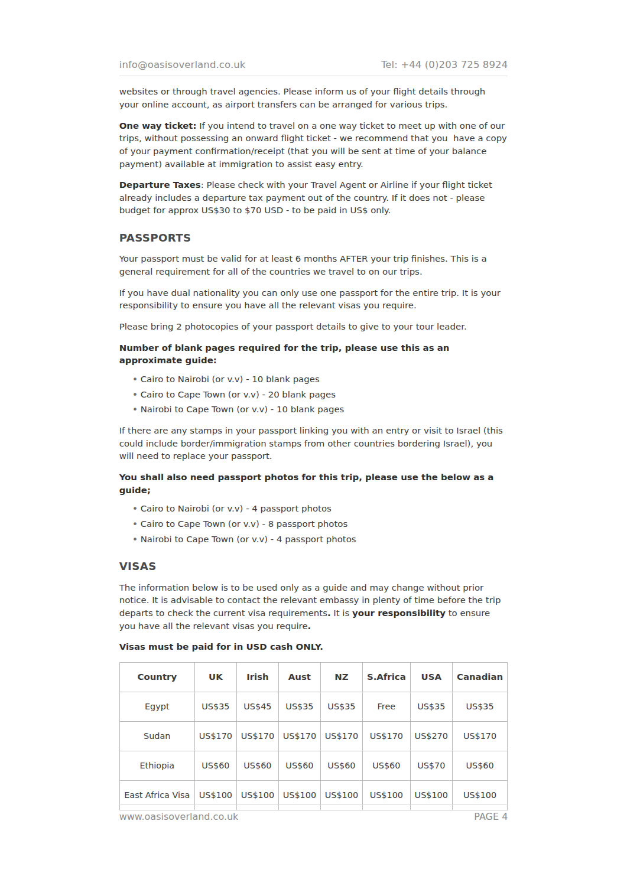info@oasisoverland.co.uk Tel: +44 (0)203 725 8924
websites or through travel agencies. Please inform us of your flight details through your online account, as airport transfers can be arranged for various trips.
One way ticket: If you intend to travel on a one way ticket to meet up with one of our trips, without possessing an onward flight ticket - we recommend that you have a copy of your payment confirmation/receipt (that you will be sent at time of your balance payment) available at immigration to assist easy entry.
Departure Taxes: Please check with your Travel Agent or Airline if your flight ticket already includes a departure tax payment out of the country. If it does not - please budget for approx US$30 to $70 USD - to be paid in US$ only.
PASSPORTS
Your passport must be valid for at least 6 months AFTER your trip finishes. This is a general requirement for all of the countries we travel to on our trips.
If you have dual nationality you can only use one passport for the entire trip. It is your responsibility to ensure you have all the relevant visas you require.
Please bring 2 photocopies of your passport details to give to your tour leader.
Number of blank pages required for the trip, please use this as an approximate guide:
Cairo to Nairobi (or v.v) - 10 blank pages
Cairo to Cape Town (or v.v) - 20 blank pages
Nairobi to Cape Town (or v.v) - 10 blank pages
If there are any stamps in your passport linking you with an entry or visit to Israel (this could include border/immigration stamps from other countries bordering Israel), you will need to replace your passport.
You shall also need passport photos for this trip, please use the below as a guide;
Cairo to Nairobi (or v.v) - 4 passport photos
Cairo to Cape Town (or v.v) - 8 passport photos
Nairobi to Cape Town (or v.v) - 4 passport photos
VISAS
The information below is to be used only as a guide and may change without prior notice. It is advisable to contact the relevant embassy in plenty of time before the trip departs to check the current visa requirements. It is your responsibility to ensure you have all the relevant visas you require.
Visas must be paid for in USD cash ONLY.
| Country | UK | Irish | Aust | NZ | S.Africa | USA | Canadian |
| --- | --- | --- | --- | --- | --- | --- | --- |
| Egypt | US$35 | US$45 | US$35 | US$35 | Free | US$35 | US$35 |
| Sudan | US$170 | US$170 | US$170 | US$170 | US$170 | US$270 | US$170 |
| Ethiopia | US$60 | US$60 | US$60 | US$60 | US$60 | US$70 | US$60 |
| East Africa Visa | US$100 | US$100 | US$100 | US$100 | US$100 | US$100 | US$100 |
www.oasisoverland.co.uk PAGE 4